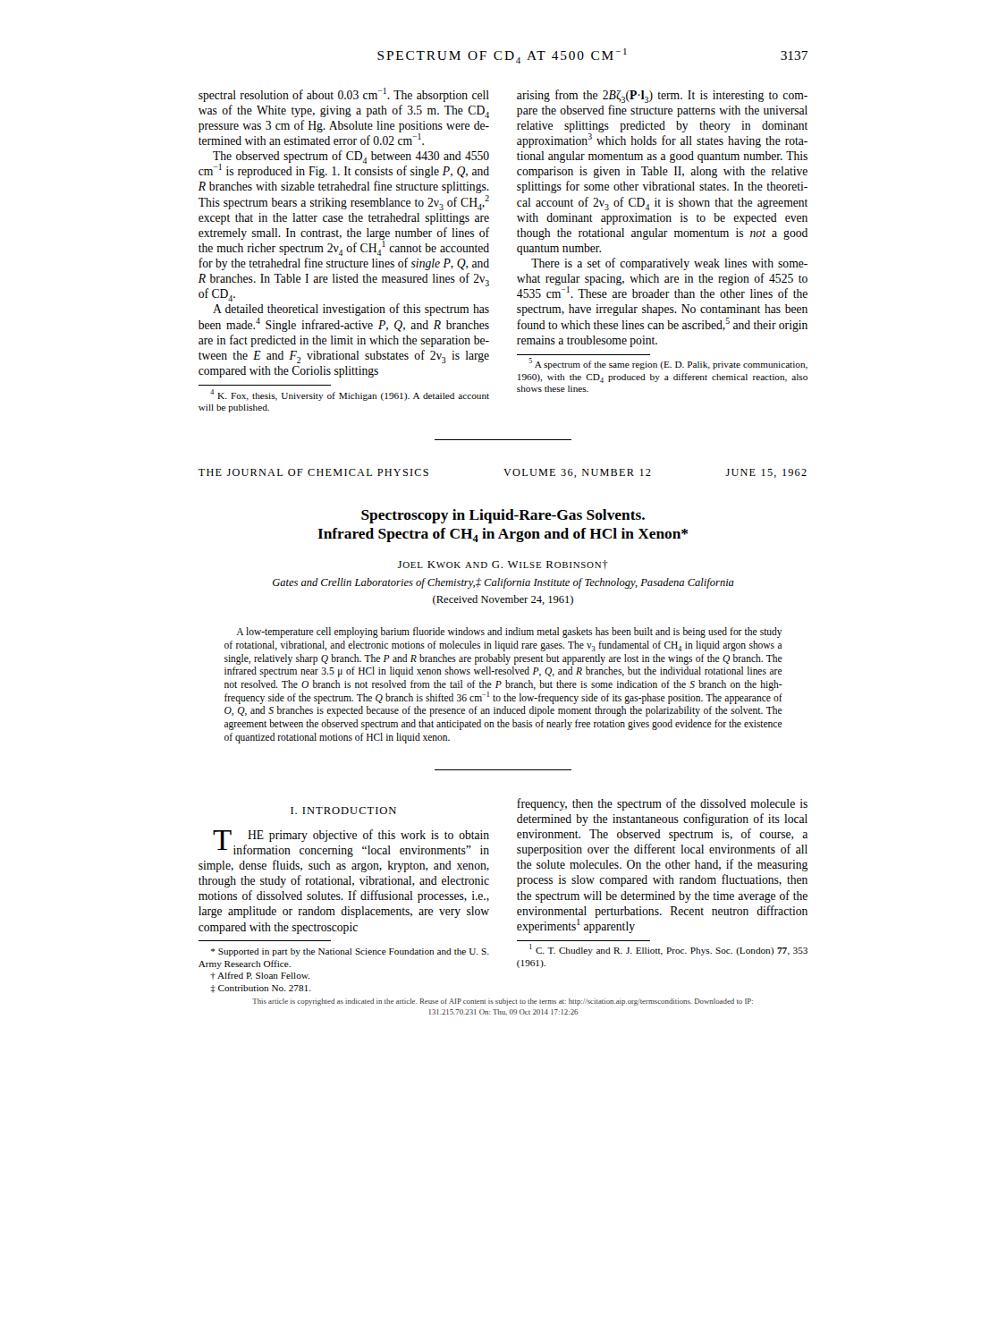SPECTRUM OF CD4 AT 4500 CM−1 3137
spectral resolution of about 0.03 cm−1. The absorption cell was of the White type, giving a path of 3.5 m. The CD4 pressure was 3 cm of Hg. Absolute line positions were determined with an estimated error of 0.02 cm−1.
The observed spectrum of CD4 between 4430 and 4550 cm−1 is reproduced in Fig. 1. It consists of single P, Q, and R branches with sizable tetrahedral fine structure splittings. This spectrum bears a striking resemblance to 2ν3 of CH4,2 except that in the latter case the tetrahedral splittings are extremely small. In contrast, the large number of lines of the much richer spectrum 2ν4 of CH41 cannot be accounted for by the tetrahedral fine structure lines of single P, Q, and R branches. In Table I are listed the measured lines of 2ν3 of CD4.
A detailed theoretical investigation of this spectrum has been made.4 Single infrared-active P, Q, and R branches are in fact predicted in the limit in which the separation between the E and F2 vibrational substates of 2ν3 is large compared with the Coriolis splittings
4 K. Fox, thesis, University of Michigan (1961). A detailed account will be published.
arising from the 2Bζ3(P·l3) term. It is interesting to compare the observed fine structure patterns with the universal relative splittings predicted by theory in dominant approximation3 which holds for all states having the rotational angular momentum as a good quantum number. This comparison is given in Table II, along with the relative splittings for some other vibrational states. In the theoretical account of 2ν3 of CD4 it is shown that the agreement with dominant approximation is to be expected even though the rotational angular momentum is not a good quantum number.
There is a set of comparatively weak lines with somewhat regular spacing, which are in the region of 4525 to 4535 cm−1. These are broader than the other lines of the spectrum, have irregular shapes. No contaminant has been found to which these lines can be ascribed,5 and their origin remains a troublesome point.
5 A spectrum of the same region (E. D. Palik, private communication, 1960), with the CD4 produced by a different chemical reaction, also shows these lines.
THE JOURNAL OF CHEMICAL PHYSICS VOLUME 36, NUMBER 12 JUNE 15, 1962
Spectroscopy in Liquid-Rare-Gas Solvents.
Infrared Spectra of CH4 in Argon and of HCl in Xenon*
JOEL KWOK AND G. WILSE ROBINSON†
Gates and Crellin Laboratories of Chemistry,‡ California Institute of Technology, Pasadena California
(Received November 24, 1961)
A low-temperature cell employing barium fluoride windows and indium metal gaskets has been built and is being used for the study of rotational, vibrational, and electronic motions of molecules in liquid rare gases. The ν3 fundamental of CH4 in liquid argon shows a single, relatively sharp Q branch. The P and R branches are probably present but apparently are lost in the wings of the Q branch. The infrared spectrum near 3.5 μ of HCl in liquid xenon shows well-resolved P, Q, and R branches, but the individual rotational lines are not resolved. The O branch is not resolved from the tail of the P branch, but there is some indication of the S branch on the high-frequency side of the spectrum. The Q branch is shifted 36 cm−1 to the low-frequency side of its gas-phase position. The appearance of O, Q, and S branches is expected because of the presence of an induced dipole moment through the polarizability of the solvent. The agreement between the observed spectrum and that anticipated on the basis of nearly free rotation gives good evidence for the existence of quantized rotational motions of HCl in liquid xenon.
I. INTRODUCTION
THE primary objective of this work is to obtain information concerning “local environments” in simple, dense fluids, such as argon, krypton, and xenon, through the study of rotational, vibrational, and electronic motions of dissolved solutes. If diffusional processes, i.e., large amplitude or random displacements, are very slow compared with the spectroscopic
* Supported in part by the National Science Foundation and the U. S. Army Research Office.
† Alfred P. Sloan Fellow.
‡ Contribution No. 2781.
frequency, then the spectrum of the dissolved molecule is determined by the instantaneous configuration of its local environment. The observed spectrum is, of course, a superposition over the different local environments of all the solute molecules. On the other hand, if the measuring process is slow compared with random fluctuations, then the spectrum will be determined by the time average of the environmental perturbations. Recent neutron diffraction experiments1 apparently
1 C. T. Chudley and R. J. Elliott, Proc. Phys. Soc. (London) 77, 353 (1961).
This article is copyrighted as indicated in the article. Reuse of AIP content is subject to the terms at: http://scitation.aip.org/termsconditions. Downloaded to IP: 131.215.70.231 On: Thu, 09 Oct 2014 17:12:26